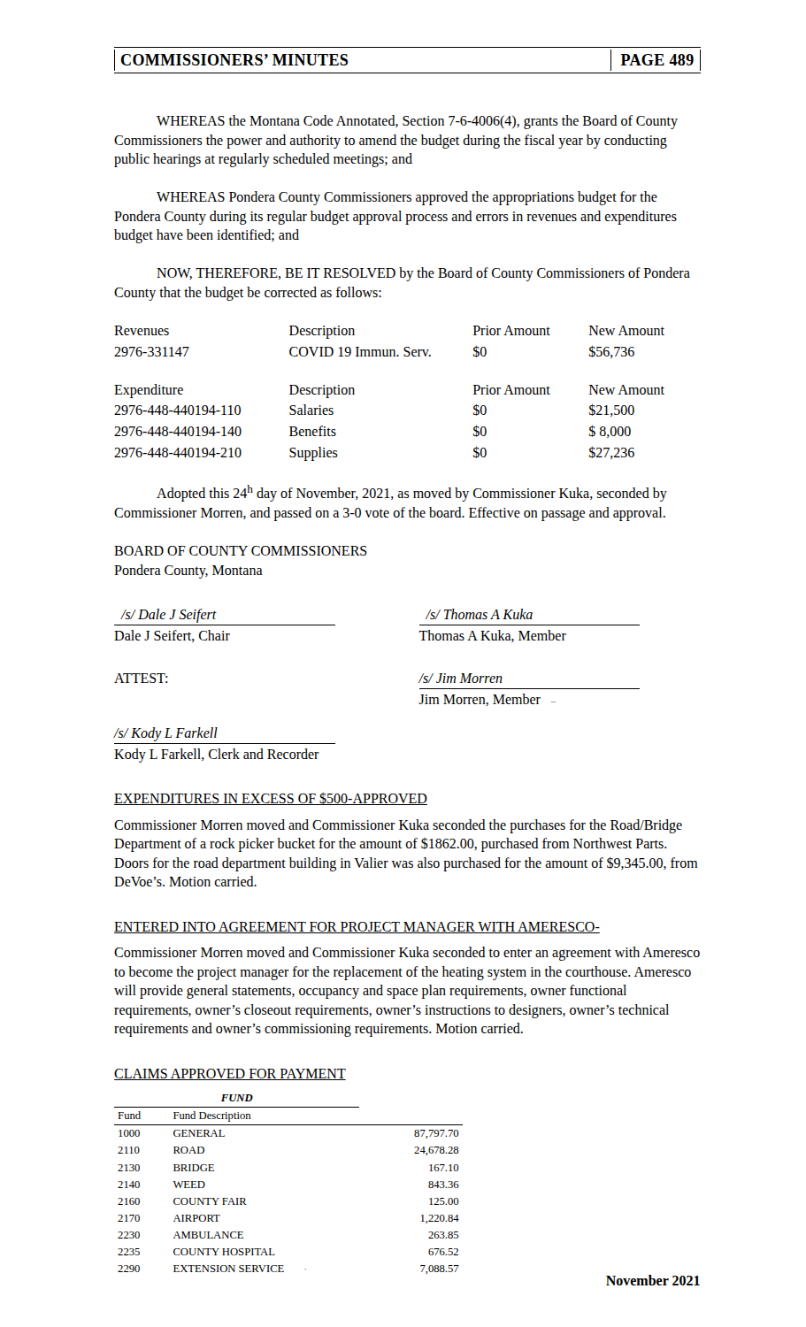COMMISSIONERS’ MINUTES
PAGE 489
WHEREAS the Montana Code Annotated, Section 7-6-4006(4), grants the Board of County Commissioners the power and authority to amend the budget during the fiscal year by conducting public hearings at regularly scheduled meetings; and
WHEREAS Pondera County Commissioners approved the appropriations budget for the Pondera County during its regular budget approval process and errors in revenues and expenditures budget have been identified; and
NOW, THEREFORE, BE IT RESOLVED by the Board of County Commissioners of Pondera County that the budget be corrected as follows:
| Revenues | Description | Prior Amount | New Amount |
| 2976-331147 | COVID 19 Immun. Serv. | $0 | $56,736 |
| Expenditure | Description | Prior Amount | New Amount |
| 2976-448-440194-110 | Salaries | $0 | $21,500 |
| 2976-448-440194-140 | Benefits | $0 | $ 8,000 |
| 2976-448-440194-210 | Supplies | $0 | $27,236 |
Adopted this 24h day of November, 2021, as moved by Commissioner Kuka, seconded by Commissioner Morren, and passed on a 3-0 vote of the board. Effective on passage and approval.
BOARD OF COUNTY COMMISSIONERS
Pondera County, Montana
/s/ Dale J Seifert Dale J Seifert, Chair
/s/ Thomas A Kuka Thomas A Kuka, Member
ATTEST:
/s/ Jim Morren Jim Morren, Member –
/s/ Kody L Farkell Kody L Farkell, Clerk and Recorder
EXPENDITURES IN EXCESS OF $500-APPROVED
Commissioner Morren moved and Commissioner Kuka seconded the purchases for the Road/Bridge Department of a rock picker bucket for the amount of $1862.00, purchased from Northwest Parts. Doors for the road department building in Valier was also purchased for the amount of $9,345.00, from DeVoe’s. Motion carried.
ENTERED INTO AGREEMENT FOR PROJECT MANAGER WITH AMERESCO-
Commissioner Morren moved and Commissioner Kuka seconded to enter an agreement with Ameresco to become the project manager for the replacement of the heating system in the courthouse. Ameresco will provide general statements, occupancy and space plan requirements, owner functional requirements, owner’s closeout requirements, owner’s instructions to designers, owner’s technical requirements and owner’s commissioning requirements. Motion carried.
CLAIMS APPROVED FOR PAYMENT
| FUND | |
| Fund | Fund Description | |
| 1000 | GENERAL | 87,797.70 |
| 2110 | ROAD | 24,678.28 |
| 2130 | BRIDGE | 167.10 |
| 2140 | WEED | 843.36 |
| 2160 | COUNTY FAIR | 125.00 |
| 2170 | AIRPORT | 1,220.84 |
| 2230 | AMBULANCE | 263.85 |
| 2235 | COUNTY HOSPITAL | 676.52 |
| 2290 | EXTENSION SERVICE · | 7,088.57 |
November 2021